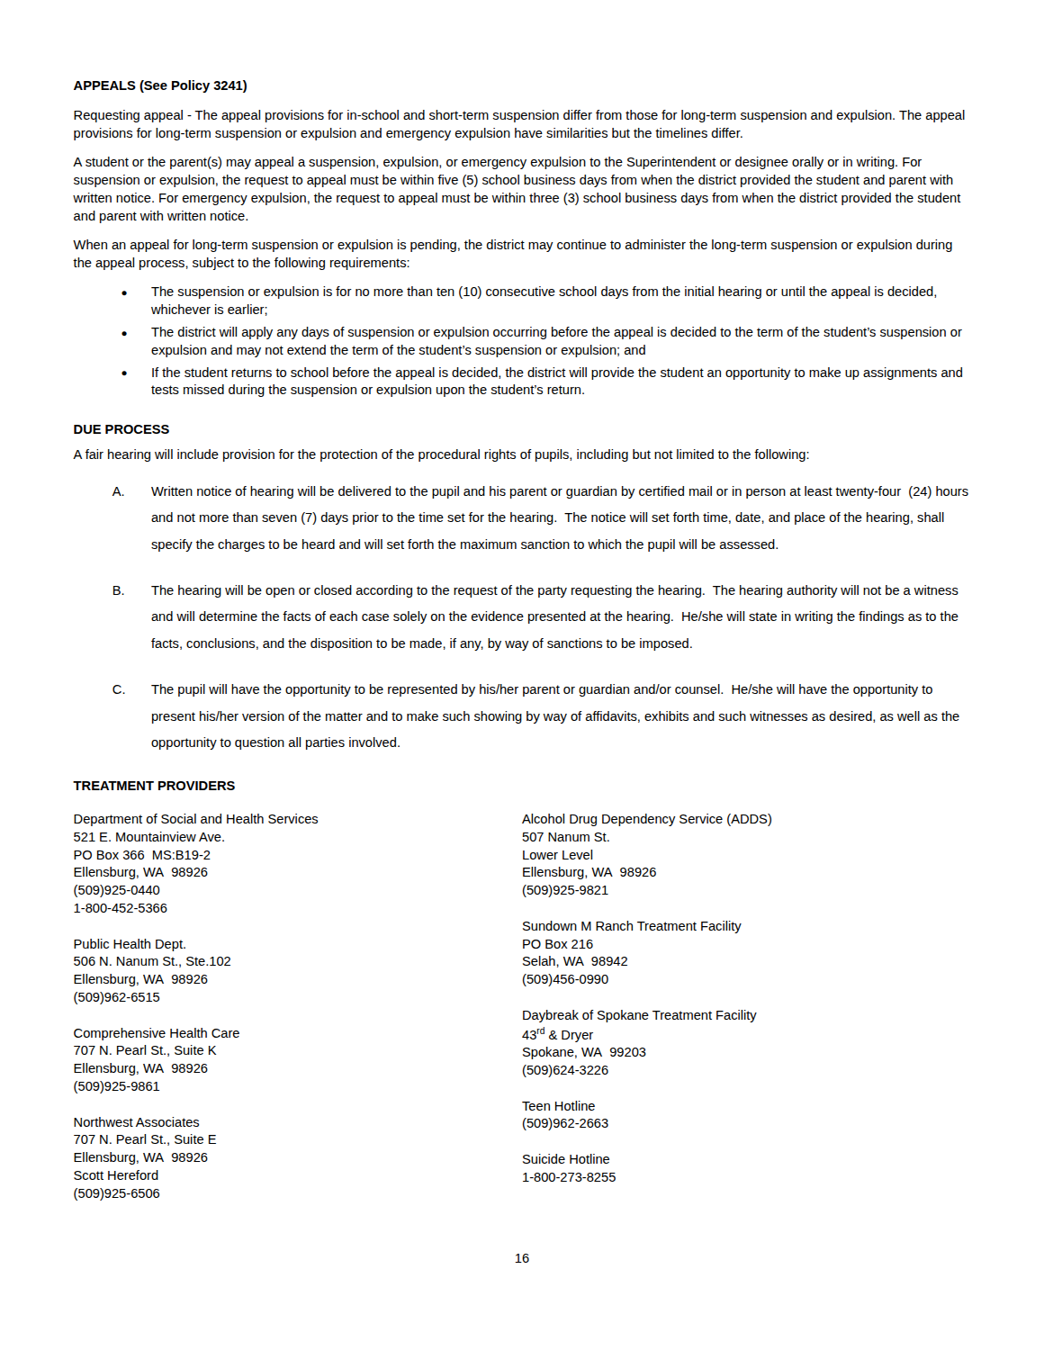APPEALS (See Policy 3241)
Requesting appeal - The appeal provisions for in-school and short-term suspension differ from those for long-term suspension and expulsion. The appeal provisions for long-term suspension or expulsion and emergency expulsion have similarities but the timelines differ.
A student or the parent(s) may appeal a suspension, expulsion, or emergency expulsion to the Superintendent or designee orally or in writing. For suspension or expulsion, the request to appeal must be within five (5) school business days from when the district provided the student and parent with written notice. For emergency expulsion, the request to appeal must be within three (3) school business days from when the district provided the student and parent with written notice.
When an appeal for long-term suspension or expulsion is pending, the district may continue to administer the long-term suspension or expulsion during the appeal process, subject to the following requirements:
The suspension or expulsion is for no more than ten (10) consecutive school days from the initial hearing or until the appeal is decided, whichever is earlier;
The district will apply any days of suspension or expulsion occurring before the appeal is decided to the term of the student’s suspension or expulsion and may not extend the term of the student’s suspension or expulsion; and
If the student returns to school before the appeal is decided, the district will provide the student an opportunity to make up assignments and tests missed during the suspension or expulsion upon the student’s return.
DUE PROCESS
A fair hearing will include provision for the protection of the procedural rights of pupils, including but not limited to the following:
Written notice of hearing will be delivered to the pupil and his parent or guardian by certified mail or in person at least twenty-four (24) hours and not more than seven (7) days prior to the time set for the hearing. The notice will set forth time, date, and place of the hearing, shall specify the charges to be heard and will set forth the maximum sanction to which the pupil will be assessed.
The hearing will be open or closed according to the request of the party requesting the hearing. The hearing authority will not be a witness and will determine the facts of each case solely on the evidence presented at the hearing. He/she will state in writing the findings as to the facts, conclusions, and the disposition to be made, if any, by way of sanctions to be imposed.
The pupil will have the opportunity to be represented by his/her parent or guardian and/or counsel. He/she will have the opportunity to present his/her version of the matter and to make such showing by way of affidavits, exhibits and such witnesses as desired, as well as the opportunity to question all parties involved.
TREATMENT PROVIDERS
| Department of Social and Health Services 521 E. Mountainview Ave. PO Box 366 MS:B19-2 Ellensburg, WA 98926 (509)925-0440 1-800-452-5366 Public Health Dept. 506 N. Nanum St., Ste.102 Ellensburg, WA 98926 (509)962-6515 Comprehensive Health Care 707 N. Pearl St., Suite K Ellensburg, WA 98926 (509)925-9861 Northwest Associates 707 N. Pearl St., Suite E Ellensburg, WA 98926 Scott Hereford (509)925-6506 | Alcohol Drug Dependency Service (ADDS) 507 Nanum St. Lower Level Ellensburg, WA 98926 (509)925-9821 Sundown M Ranch Treatment Facility PO Box 216 Selah, WA 98942 (509)456-0990 Daybreak of Spokane Treatment Facility 43 rd & Dryer Spokane, WA 99203 (509)624-3226 Teen Hotline (509)962-2663 Suicide Hotline 1-800-273-8255 |
16